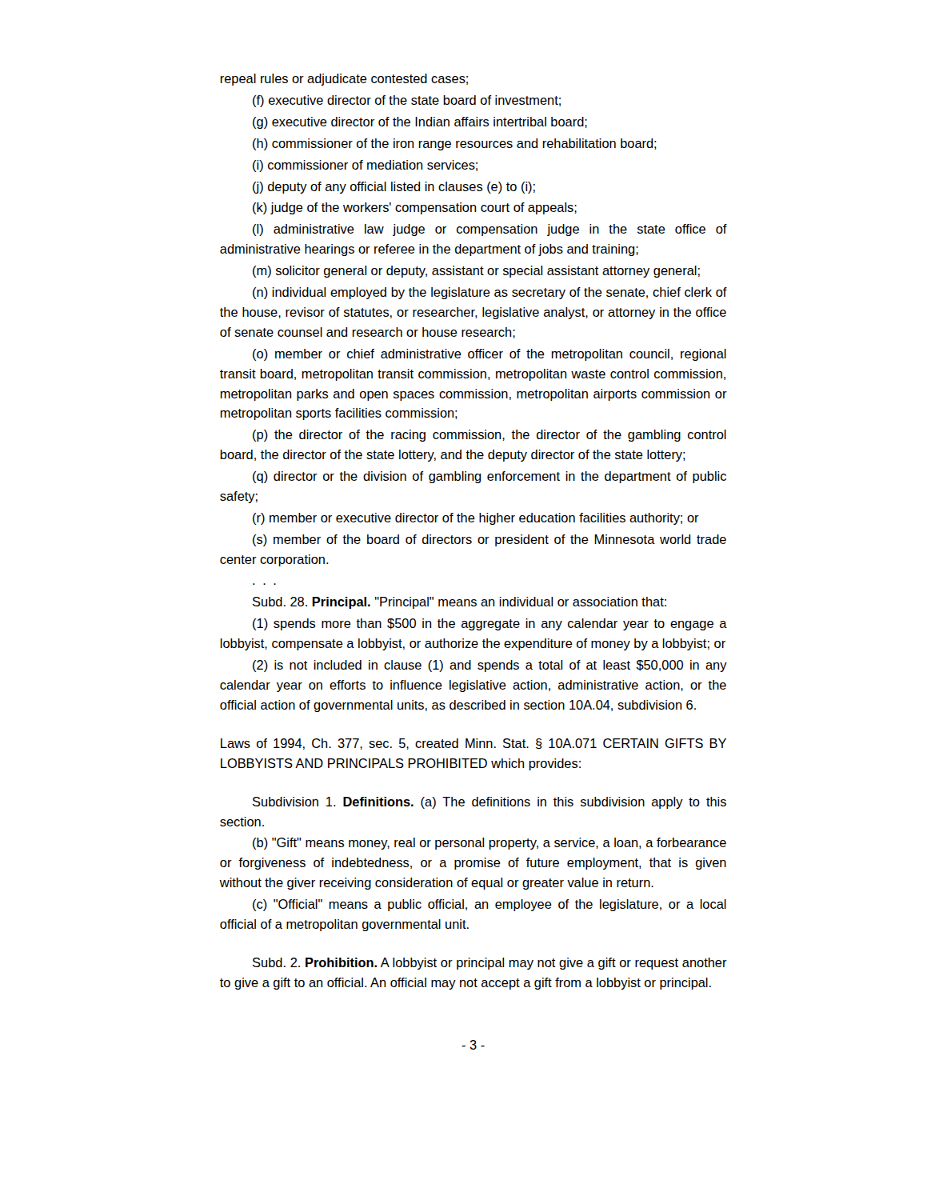repeal rules or adjudicate contested cases;
(f) executive director of the state board of investment;
(g) executive director of the Indian affairs intertribal board;
(h) commissioner of the iron range resources and rehabilitation board;
(i) commissioner of mediation services;
(j) deputy of any official listed in clauses (e) to (i);
(k) judge of the workers' compensation court of appeals;
(l) administrative law judge or compensation judge in the state office of administrative hearings or referee in the department of jobs and training;
(m) solicitor general or deputy, assistant or special assistant attorney general;
(n) individual employed by the legislature as secretary of the senate, chief clerk of the house, revisor of statutes, or researcher, legislative analyst, or attorney in the office of senate counsel and research or house research;
(o) member or chief administrative officer of the metropolitan council, regional transit board, metropolitan transit commission, metropolitan waste control commission, metropolitan parks and open spaces commission, metropolitan airports commission or metropolitan sports facilities commission;
(p) the director of the racing commission, the director of the gambling control board, the director of the state lottery, and the deputy director of the state lottery;
(q) director or the division of gambling enforcement in the department of public safety;
(r) member or executive director of the higher education facilities authority; or
(s) member of the board of directors or president of the Minnesota world trade center corporation.
. . .
Subd. 28. Principal. "Principal" means an individual or association that:
(1) spends more than $500 in the aggregate in any calendar year to engage a lobbyist, compensate a lobbyist, or authorize the expenditure of money by a lobbyist; or
(2) is not included in clause (1) and spends a total of at least $50,000 in any calendar year on efforts to influence legislative action, administrative action, or the official action of governmental units, as described in section 10A.04, subdivision 6.
Laws of 1994, Ch. 377, sec. 5, created Minn. Stat. § 10A.071 CERTAIN GIFTS BY LOBBYISTS AND PRINCIPALS PROHIBITED which provides:
Subdivision 1. Definitions. (a) The definitions in this subdivision apply to this section.
(b) "Gift" means money, real or personal property, a service, a loan, a forbearance or forgiveness of indebtedness, or a promise of future employment, that is given without the giver receiving consideration of equal or greater value in return.
(c) "Official" means a public official, an employee of the legislature, or a local official of a metropolitan governmental unit.
Subd. 2. Prohibition. A lobbyist or principal may not give a gift or request another to give a gift to an official. An official may not accept a gift from a lobbyist or principal.
- 3 -